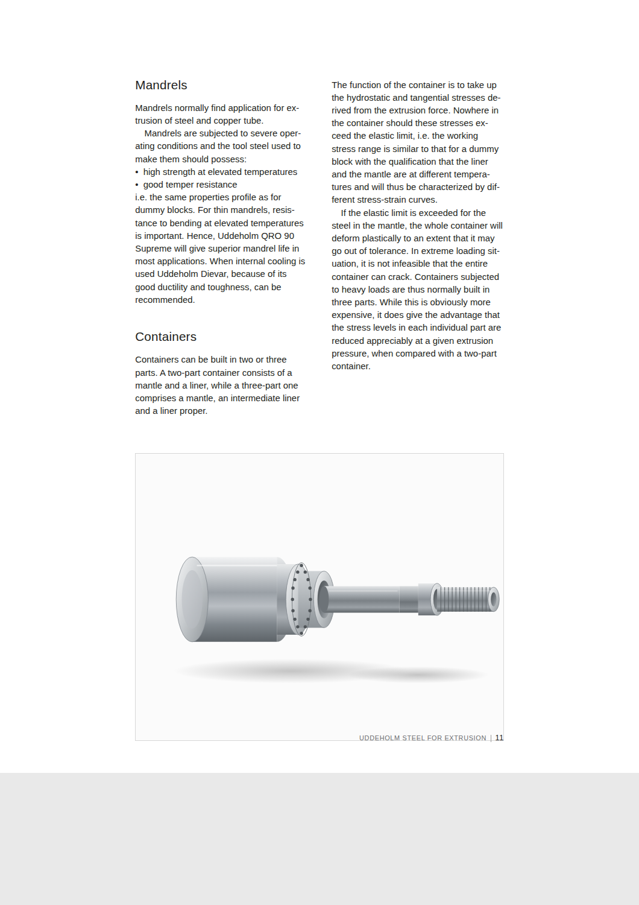Mandrels
Mandrels normally find application for extrusion of steel and copper tube.
Mandrels are subjected to severe operating conditions and the tool steel used to make them should possess:
high strength at elevated temperatures
good temper resistance
i.e. the same properties profile as for dummy blocks. For thin mandrels, resistance to bending at elevated temperatures is important. Hence, Uddeholm QRO 90 Supreme will give superior mandrel life in most applications. When internal cooling is used Uddeholm Dievar, because of its good ductility and toughness, can be recommended.
Containers
Containers can be built in two or three parts. A two-part container consists of a mantle and a liner, while a three-part one comprises a mantle, an intermediate liner and a liner proper.
The function of the container is to take up the hydrostatic and tangential stresses derived from the extrusion force. Nowhere in the container should these stresses exceed the elastic limit, i.e. the working stress range is similar to that for a dummy block with the qualification that the liner and the mantle are at different temperatures and will thus be characterized by different stress-strain curves.
If the elastic limit is exceeded for the steel in the mantle, the whole container will deform plastically to an extent that it may go out of tolerance. In extreme loading situation, it is not infeasible that the entire container can crack. Containers subjected to heavy loads are thus normally built in three parts. While this is obviously more expensive, it does give the advantage that the stress levels in each individual part are reduced appreciably at a given extrusion pressure, when compared with a two-part container.
UDDEHOLM STEEL FOR EXTRUSION 11